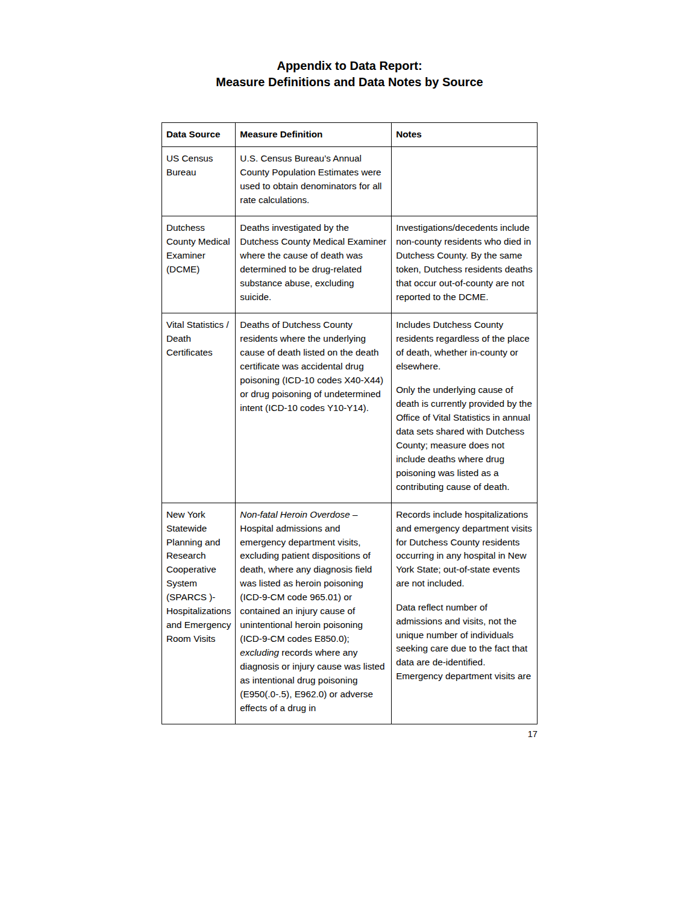Appendix to Data Report:Measure Definitions and Data Notes by Source
| Data Source | Measure Definition | Notes |
| --- | --- | --- |
| US Census Bureau | U.S. Census Bureau’s Annual County Population Estimates were used to obtain denominators for all rate calculations. | |
| Dutchess County Medical Examiner (DCME) | Deaths investigated by the Dutchess County Medical Examiner where the cause of death was determined to be drug-related substance abuse, excluding suicide. | Investigations/decedents include non-county residents who died in Dutchess County. By the same token, Dutchess residents deaths that occur out-of-county are not reported to the DCME. |
| Vital Statistics / Death Certificates | Deaths of Dutchess County residents where the underlying cause of death listed on the death certificate was accidental drug poisoning (ICD-10 codes X40-X44) or drug poisoning of undetermined intent (ICD-10 codes Y10-Y14). | Includes Dutchess County residents regardless of the place of death, whether in-county or elsewhere. Only the underlying cause of death is currently provided by the Office of Vital Statistics in annual data sets shared with Dutchess County; measure does not include deaths where drug poisoning was listed as a contributing cause of death. |
| New York Statewide Planning and Research Cooperative System (SPARCS )- Hospitalizations and Emergency Room Visits | Non-fatal Heroin Overdose – Hospital admissions and emergency department visits, excluding patient dispositions of death, where any diagnosis field was listed as heroin poisoning (ICD-9-CM code 965.01) or contained an injury cause of unintentional heroin poisoning (ICD-9-CM codes E850.0); excluding records where any diagnosis or injury cause was listed as intentional drug poisoning (E950(.0-.5), E962.0) or adverse effects of a drug in | Records include hospitalizations and emergency department visits for Dutchess County residents occurring in any hospital in New York State; out-of-state events are not included. Data reflect number of admissions and visits, not the unique number of individuals seeking care due to the fact that data are de-identified. Emergency department visits are |
17